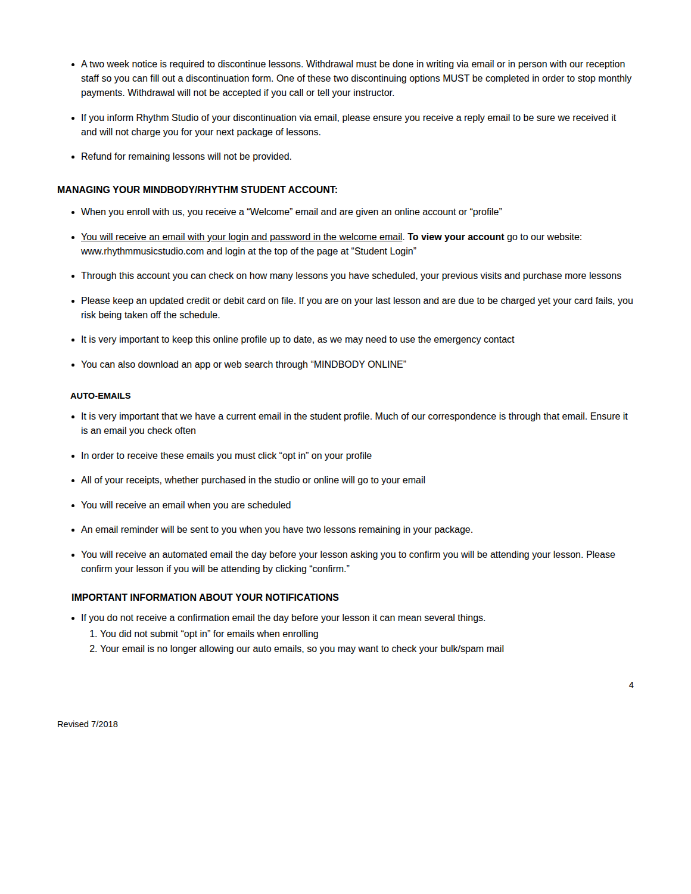A two week notice is required to discontinue lessons. Withdrawal must be done in writing via email or in person with our reception staff so you can fill out a discontinuation form. One of these two discontinuing options MUST be completed in order to stop monthly payments. Withdrawal will not be accepted if you call or tell your instructor.
If you inform Rhythm Studio of your discontinuation via email, please ensure you receive a reply email to be sure we received it and will not charge you for your next package of lessons.
Refund for remaining lessons will not be provided.
Managing your MindBody/Rhythm Student Account:
When you enroll with us, you receive a “Welcome” email and are given an online account or “profile”
You will receive an email with your login and password in the welcome email. To view your account go to our website: www.rhythmmusicstudio.com and login at the top of the page at “Student Login”
Through this account you can check on how many lessons you have scheduled, your previous visits and purchase more lessons
Please keep an updated credit or debit card on file. If you are on your last lesson and are due to be charged yet your card fails, you risk being taken off the schedule.
It is very important to keep this online profile up to date, as we may need to use the emergency contact
You can also download an app or web search through “MINDBODY ONLINE”
Auto-Emails
It is very important that we have a current email in the student profile. Much of our correspondence is through that email. Ensure it is an email you check often
In order to receive these emails you must click “opt in” on your profile
All of your receipts, whether purchased in the studio or online will go to your email
You will receive an email when you are scheduled
An email reminder will be sent to you when you have two lessons remaining in your package.
You will receive an automated email the day before your lesson asking you to confirm you will be attending your lesson. Please confirm your lesson if you will be attending by clicking “confirm.”
Important Information About Your Notifications
If you do not receive a confirmation email the day before your lesson it can mean several things.
You did not submit “opt in” for emails when enrolling
Your email is no longer allowing our auto emails, so you may want to check your bulk/spam mail
4
Revised 7/2018